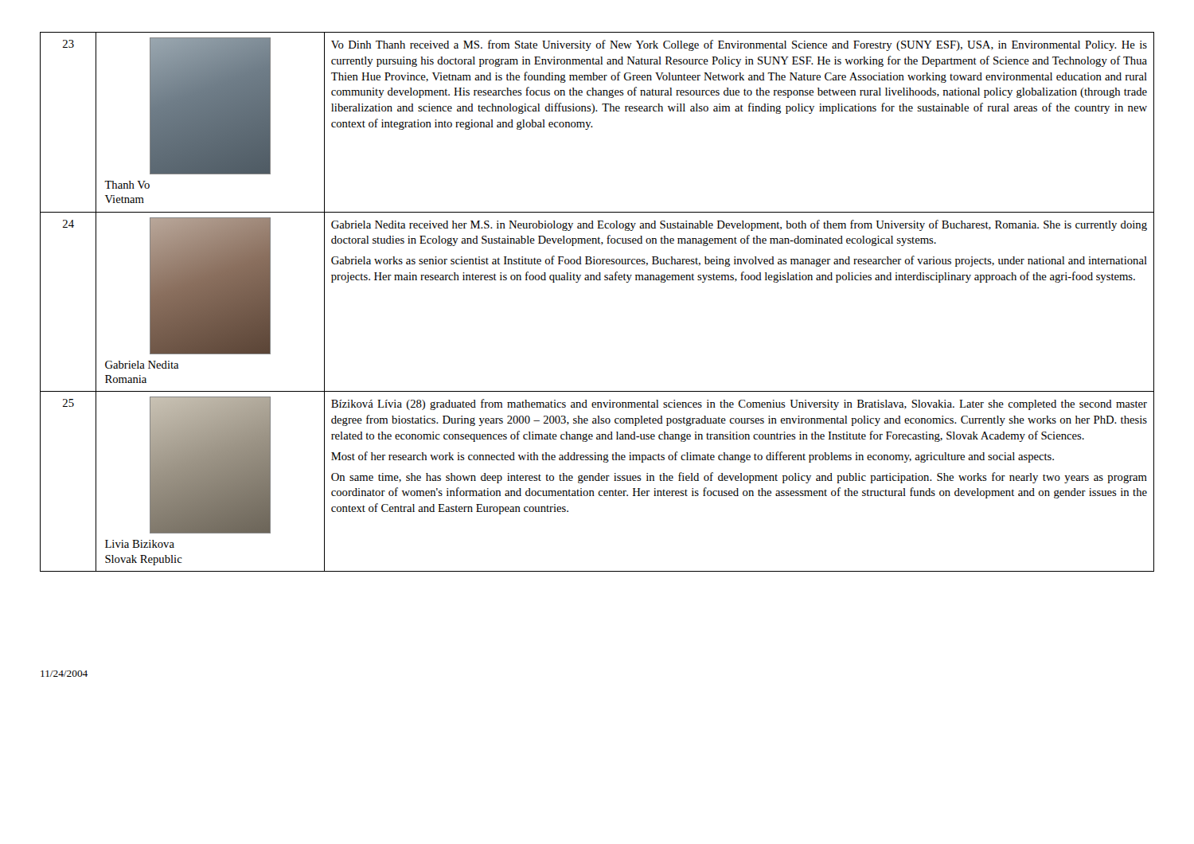| 23 | Thanh Vo Vietnam | Vo Dinh Thanh received a MS. from State University of New York College of Environmental Science and Forestry (SUNY ESF), USA, in Environmental Policy. He is currently pursuing his doctoral program in Environmental and Natural Resource Policy in SUNY ESF. He is working for the Department of Science and Technology of Thua Thien Hue Province, Vietnam and is the founding member of Green Volunteer Network and The Nature Care Association working toward environmental education and rural community development. His researches focus on the changes of natural resources due to the response between rural livelihoods, national policy globalization (through trade liberalization and science and technological diffusions). The research will also aim at finding policy implications for the sustainable of rural areas of the country in new context of integration into regional and global economy. |
| 24 | Gabriela Nedita Romania | Gabriela Nedita received her M.S. in Neurobiology and Ecology and Sustainable Development, both of them from University of Bucharest, Romania. She is currently doing doctoral studies in Ecology and Sustainable Development, focused on the management of the man-dominated ecological systems. Gabriela works as senior scientist at Institute of Food Bioresources, Bucharest, being involved as manager and researcher of various projects, under national and international projects. Her main research interest is on food quality and safety management systems, food legislation and policies and interdisciplinary approach of the agri-food systems. |
| 25 | Livia Bizikova Slovak Republic | Bíziková Lívia (28) graduated from mathematics and environmental sciences in the Comenius University in Bratislava, Slovakia. Later she completed the second master degree from biostatics. During years 2000 – 2003, she also completed postgraduate courses in environmental policy and economics. Currently she works on her PhD. thesis related to the economic consequences of climate change and land-use change in transition countries in the Institute for Forecasting, Slovak Academy of Sciences. Most of her research work is connected with the addressing the impacts of climate change to different problems in economy, agriculture and social aspects. On same time, she has shown deep interest to the gender issues in the field of development policy and public participation. She works for nearly two years as program coordinator of women's information and documentation center. Her interest is focused on the assessment of the structural funds on development and on gender issues in the context of Central and Eastern European countries. |
11/24/2004